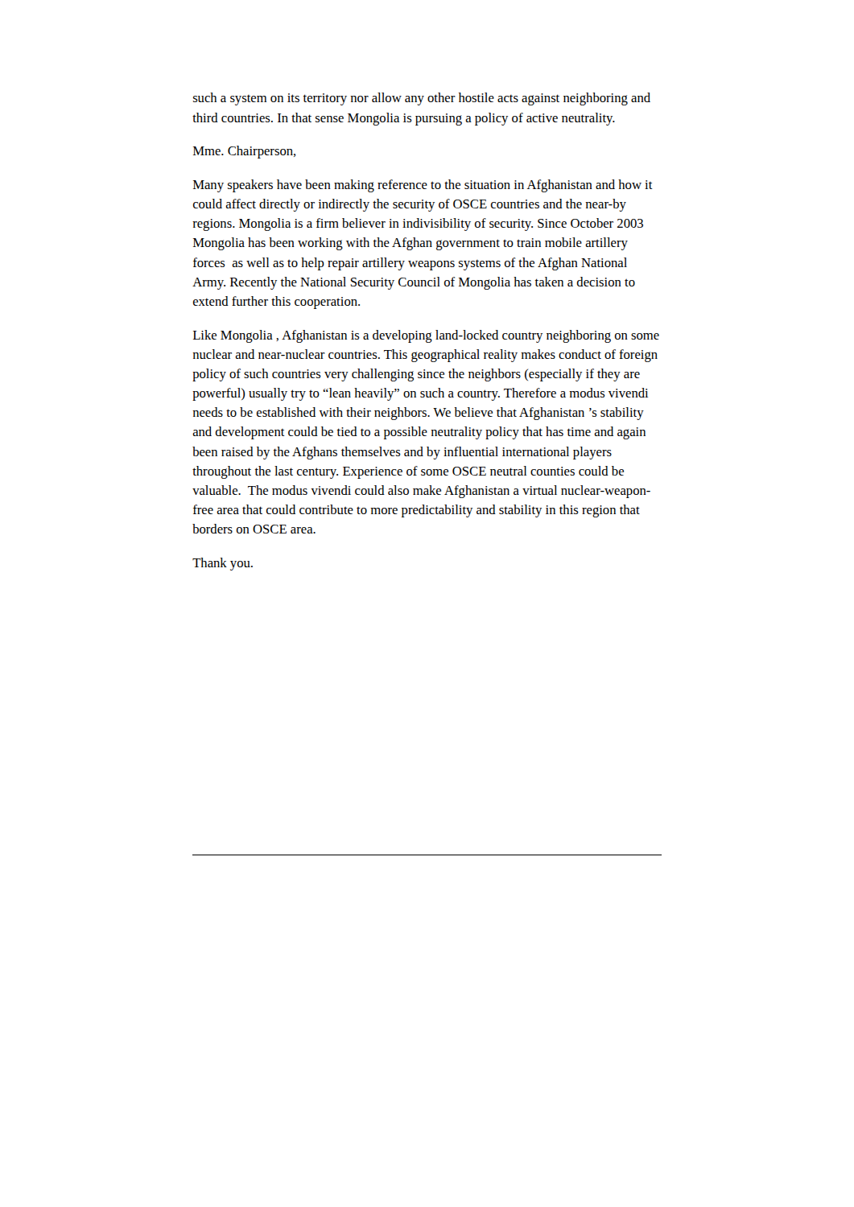such a system on its territory nor allow any other hostile acts against neighboring and third countries. In that sense Mongolia is pursuing a policy of active neutrality.
Mme. Chairperson,
Many speakers have been making reference to the situation in Afghanistan and how it could affect directly or indirectly the security of OSCE countries and the near-by regions. Mongolia is a firm believer in indivisibility of security. Since October 2003 Mongolia has been working with the Afghan government to train mobile artillery forces as well as to help repair artillery weapons systems of the Afghan National Army. Recently the National Security Council of Mongolia has taken a decision to extend further this cooperation.
Like Mongolia , Afghanistan is a developing land-locked country neighboring on some nuclear and near-nuclear countries. This geographical reality makes conduct of foreign policy of such countries very challenging since the neighbors (especially if they are powerful) usually try to “lean heavily” on such a country. Therefore a modus vivendi needs to be established with their neighbors. We believe that Afghanistan ’s stability and development could be tied to a possible neutrality policy that has time and again been raised by the Afghans themselves and by influential international players throughout the last century. Experience of some OSCE neutral counties could be valuable. The modus vivendi could also make Afghanistan a virtual nuclear-weapon-free area that could contribute to more predictability and stability in this region that borders on OSCE area.
Thank you.